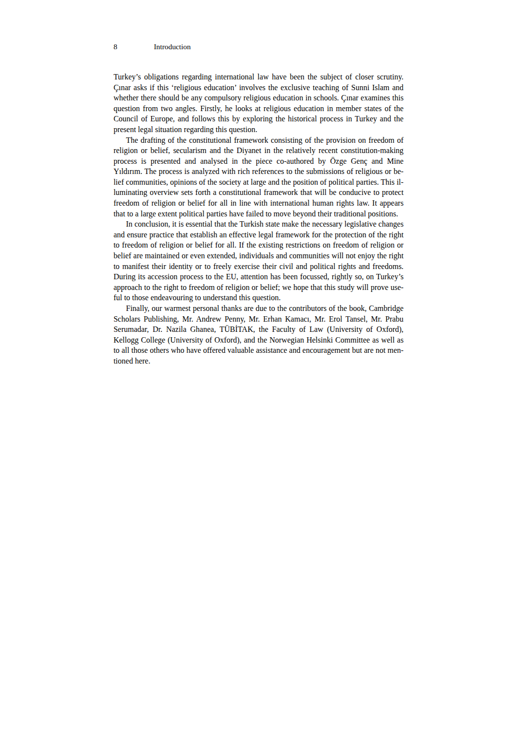8 Introduction
Turkey’s obligations regarding international law have been the subject of closer scrutiny. Çınar asks if this ‘religious education’ involves the exclusive teaching of Sunni Islam and whether there should be any compulsory religious education in schools. Çınar examines this question from two angles. Firstly, he looks at religious education in member states of the Council of Europe, and follows this by exploring the historical process in Turkey and the present legal situation regarding this question.
The drafting of the constitutional framework consisting of the provision on freedom of religion or belief, secularism and the Diyanet in the relatively recent constitution-making process is presented and analysed in the piece co-authored by Özge Genç and Mine Yıldırım. The process is analyzed with rich references to the submissions of religious or belief communities, opinions of the society at large and the position of political parties. This illuminating overview sets forth a constitutional framework that will be conducive to protect freedom of religion or belief for all in line with international human rights law. It appears that to a large extent political parties have failed to move beyond their traditional positions.
In conclusion, it is essential that the Turkish state make the necessary legislative changes and ensure practice that establish an effective legal framework for the protection of the right to freedom of religion or belief for all. If the existing restrictions on freedom of religion or belief are maintained or even extended, individuals and communities will not enjoy the right to manifest their identity or to freely exercise their civil and political rights and freedoms. During its accession process to the EU, attention has been focussed, rightly so, on Turkey’s approach to the right to freedom of religion or belief; we hope that this study will prove useful to those endeavouring to understand this question.
Finally, our warmest personal thanks are due to the contributors of the book, Cambridge Scholars Publishing, Mr. Andrew Penny, Mr. Erhan Kamacı, Mr. Erol Tansel, Mr. Prabu Serumadar, Dr. Nazila Ghanea, TÜBİTAK, the Faculty of Law (University of Oxford), Kellogg College (University of Oxford), and the Norwegian Helsinki Committee as well as to all those others who have offered valuable assistance and encouragement but are not mentioned here.